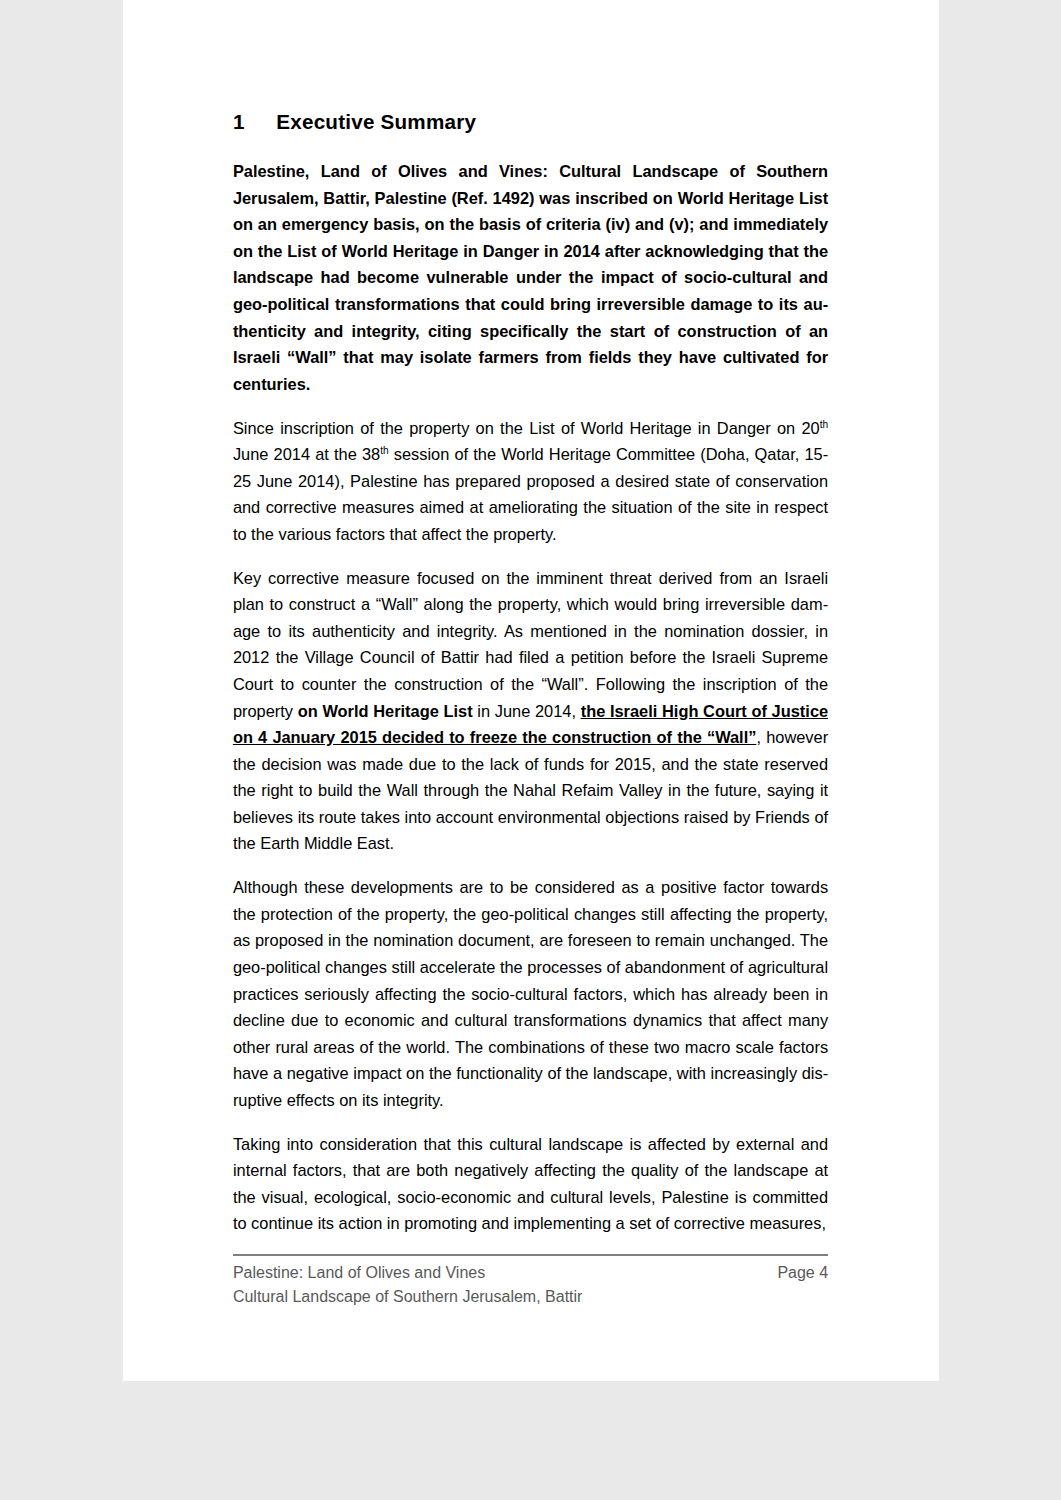1 Executive Summary
Palestine, Land of Olives and Vines: Cultural Landscape of Southern Jerusalem, Battir, Palestine (Ref. 1492) was inscribed on World Heritage List on an emergency basis, on the basis of criteria (iv) and (v); and immediately on the List of World Heritage in Danger in 2014 after acknowledging that the landscape had become vulnerable under the impact of socio-cultural and geo-political transformations that could bring irreversible damage to its authenticity and integrity, citing specifically the start of construction of an Israeli “Wall” that may isolate farmers from fields they have cultivated for centuries.
Since inscription of the property on the List of World Heritage in Danger on 20th June 2014 at the 38th session of the World Heritage Committee (Doha, Qatar, 15-25 June 2014), Palestine has prepared proposed a desired state of conservation and corrective measures aimed at ameliorating the situation of the site in respect to the various factors that affect the property.
Key corrective measure focused on the imminent threat derived from an Israeli plan to construct a “Wall” along the property, which would bring irreversible damage to its authenticity and integrity. As mentioned in the nomination dossier, in 2012 the Village Council of Battir had filed a petition before the Israeli Supreme Court to counter the construction of the “Wall”. Following the inscription of the property on World Heritage List in June 2014, the Israeli High Court of Justice on 4 January 2015 decided to freeze the construction of the “Wall”, however the decision was made due to the lack of funds for 2015, and the state reserved the right to build the Wall through the Nahal Refaim Valley in the future, saying it believes its route takes into account environmental objections raised by Friends of the Earth Middle East.
Although these developments are to be considered as a positive factor towards the protection of the property, the geo-political changes still affecting the property, as proposed in the nomination document, are foreseen to remain unchanged. The geo-political changes still accelerate the processes of abandonment of agricultural practices seriously affecting the socio-cultural factors, which has already been in decline due to economic and cultural transformations dynamics that affect many other rural areas of the world. The combinations of these two macro scale factors have a negative impact on the functionality of the landscape, with increasingly disruptive effects on its integrity.
Taking into consideration that this cultural landscape is affected by external and internal factors, that are both negatively affecting the quality of the landscape at the visual, ecological, socio-economic and cultural levels, Palestine is committed to continue its action in promoting and implementing a set of corrective measures,
Palestine: Land of Olives and Vines
Cultural Landscape of Southern Jerusalem, Battir
Page 4